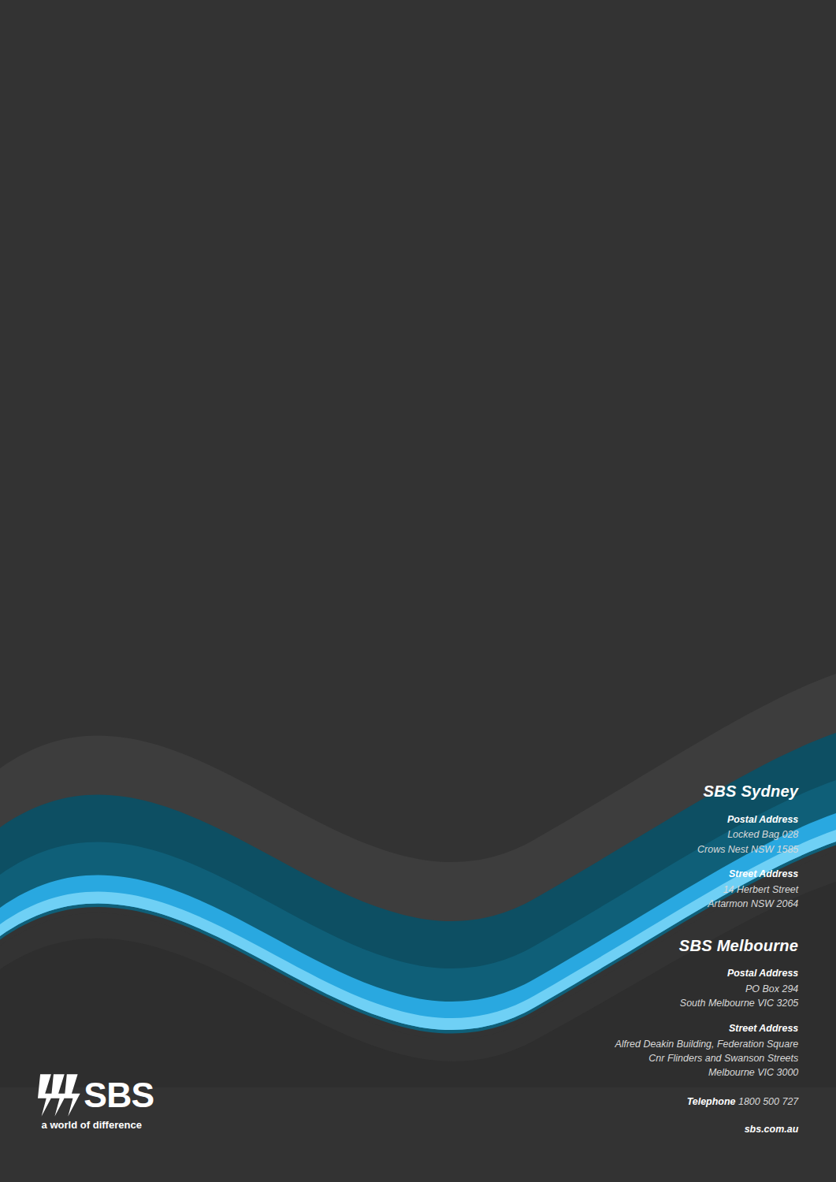SBS — a world of difference SBS a world of difference
SBS Sydney
Postal Address
Locked Bag 028
Crows Nest NSW 1585
Street Address
14 Herbert Street
Artarmon NSW 2064
SBS Melbourne
Postal Address
PO Box 294
South Melbourne VIC 3205
Street Address
Alfred Deakin Building, Federation Square
Cnr Flinders and Swanson Streets
Melbourne VIC 3000
Telephone 1800 500 727
sbs.com.au